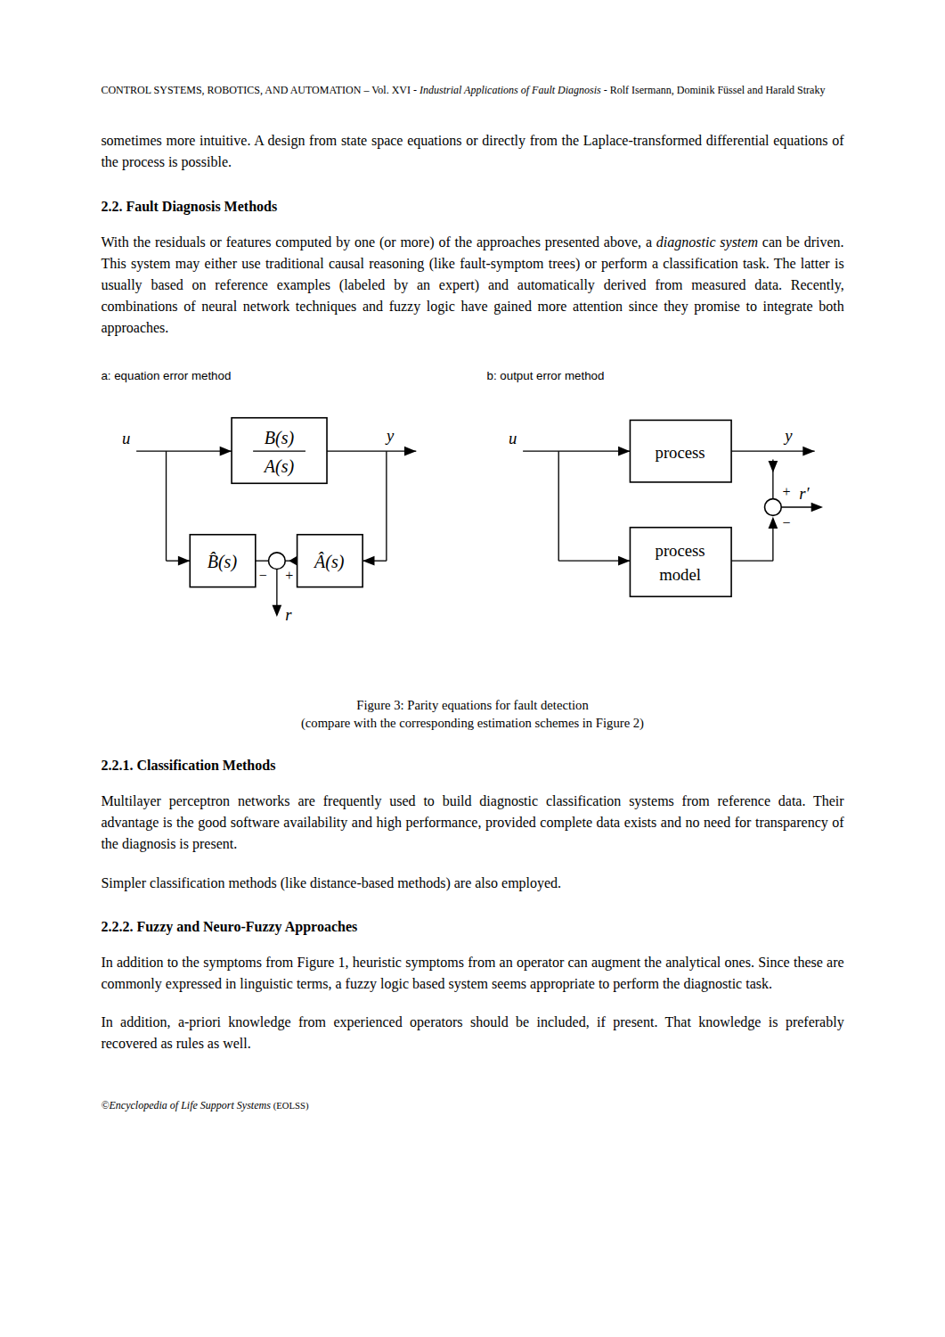CONTROL SYSTEMS, ROBOTICS, AND AUTOMATION – Vol. XVI - Industrial Applications of Fault Diagnosis - Rolf Isermann, Dominik Füssel and Harald Straky
sometimes more intuitive. A design from state space equations or directly from the Laplace-transformed differential equations of the process is possible.
2.2. Fault Diagnosis Methods
With the residuals or features computed by one (or more) of the approaches presented above, a diagnostic system can be driven. This system may either use traditional causal reasoning (like fault-symptom trees) or perform a classification task. The latter is usually based on reference examples (labeled by an expert) and automatically derived from measured data. Recently, combinations of neural network techniques and fuzzy logic have gained more attention since they promise to integrate both approaches.
a: equation error method
B(s) A(s) u y B̂(s) Â(s) − + r
b: output error method
u process y process model + − r′
Figure 3: Parity equations for fault detection
(compare with the corresponding estimation schemes in Figure 2)
2.2.1. Classification Methods
Multilayer perceptron networks are frequently used to build diagnostic classification systems from reference data. Their advantage is the good software availability and high performance, provided complete data exists and no need for transparency of the diagnosis is present.
Simpler classification methods (like distance-based methods) are also employed.
2.2.2. Fuzzy and Neuro-Fuzzy Approaches
In addition to the symptoms from Figure 1, heuristic symptoms from an operator can augment the analytical ones. Since these are commonly expressed in linguistic terms, a fuzzy logic based system seems appropriate to perform the diagnostic task.
In addition, a-priori knowledge from experienced operators should be included, if present. That knowledge is preferably recovered as rules as well.
©Encyclopedia of Life Support Systems (EOLSS)